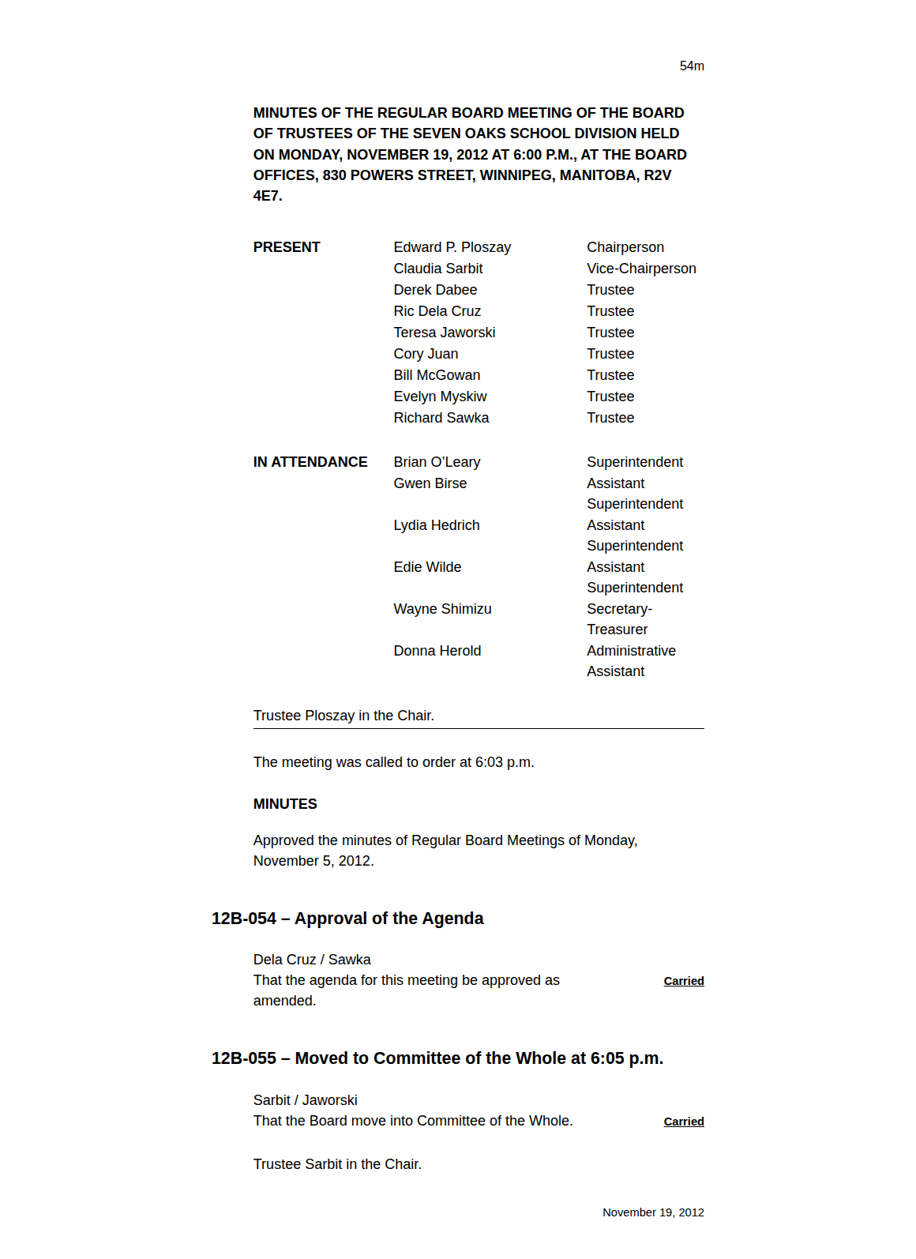54m
Minutes of the Regular Board Meeting of the Board of Trustees of the Seven Oaks School Division held on Monday, November 19, 2012 at 6:00 p.m., at the Board Offices, 830 Powers Street, Winnipeg, Manitoba, R2V 4E7.
| PRESENT | Edward P. Ploszay | Chairperson |
| | Claudia Sarbit | Vice-Chairperson |
| | Derek Dabee | Trustee |
| | Ric Dela Cruz | Trustee |
| | Teresa Jaworski | Trustee |
| | Cory Juan | Trustee |
| | Bill McGowan | Trustee |
| | Evelyn Myskiw | Trustee |
| | Richard Sawka | Trustee |
| IN ATTENDANCE | Brian O’Leary | Superintendent |
| | Gwen Birse | Assistant Superintendent |
| | Lydia Hedrich | Assistant Superintendent |
| | Edie Wilde | Assistant Superintendent |
| | Wayne Shimizu | Secretary-Treasurer |
| | Donna Herold | Administrative Assistant |
Trustee Ploszay in the Chair.
The meeting was called to order at 6:03 p.m.
MINUTES
Approved the minutes of Regular Board Meetings of Monday, November 5, 2012.
12B-054 – Approval of the Agenda
Dela Cruz / Sawka
That the agenda for this meeting be approved as amended.
Carried
12B-055 – Moved to Committee of the Whole at 6:05 p.m.
Sarbit / Jaworski
That the Board move into Committee of the Whole.
Carried
Trustee Sarbit in the Chair.
November 19, 2012